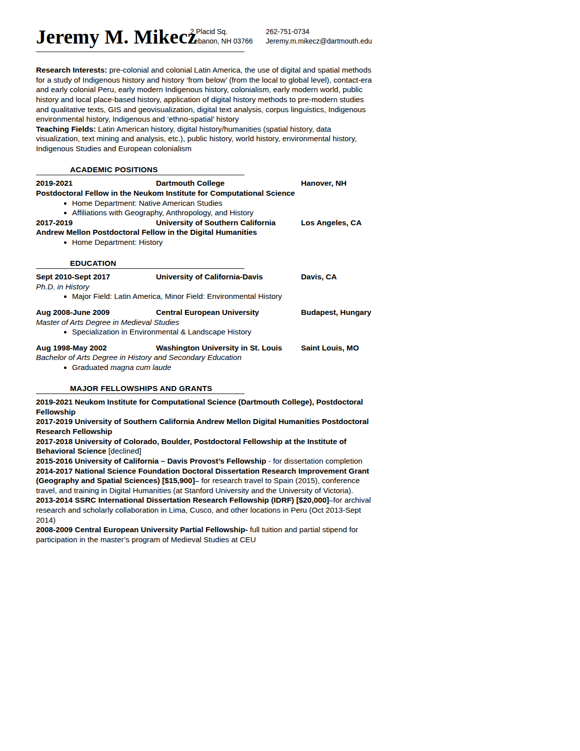Jeremy M. Mikecz
| 2 Placid Sq. | 262-751-0734 |
| Lebanon, NH 03766 | Jeremy.m.mikecz@dartmouth.edu |
Research Interests: pre-colonial and colonial Latin America, the use of digital and spatial methods for a study of Indigenous history and history ‘from below’ (from the local to global level), contact-era and early colonial Peru, early modern Indigenous history, colonialism, early modern world, public history and local place-based history, application of digital history methods to pre-modern studies and qualitative texts, GIS and geovisualization, digital text analysis, corpus linguistics, Indigenous environmental history, Indigenous and ‘ethno-spatial’ history
Teaching Fields: Latin American history, digital history/humanities (spatial history, data visualization, text mining and analysis, etc.), public history, world history, environmental history, Indigenous Studies and European colonialism
ACADEMIC POSITIONS
2019-2021 Dartmouth College Hanover, NH Postdoctoral Fellow in the Neukom Institute for Computational Science
Home Department: Native American Studies
Affiliations with Geography, Anthropology, and History
2017-2019 University of Southern California Los Angeles, CA Andrew Mellon Postdoctoral Fellow in the Digital Humanities
Home Department: History
EDUCATION
Sept 2010-Sept 2017 University of California-Davis Davis, CA Ph.D. in History
Major Field: Latin America, Minor Field: Environmental History
Aug 2008-June 2009 Central European University Budapest, Hungary Master of Arts Degree in Medieval Studies
Specialization in Environmental & Landscape History
Aug 1998-May 2002 Washington University in St. Louis Saint Louis, MO Bachelor of Arts Degree in History and Secondary Education
Graduated magna cum laude
MAJOR FELLOWSHIPS AND GRANTS
2019-2021 Neukom Institute for Computational Science (Dartmouth College), Postdoctoral Fellowship
2017-2019 University of Southern California Andrew Mellon Digital Humanities Postdoctoral Research Fellowship
2017-2018 University of Colorado, Boulder, Postdoctoral Fellowship at the Institute of Behavioral Science [declined]
2015-2016 University of California – Davis Provost’s Fellowship - for dissertation completion
2014-2017 National Science Foundation Doctoral Dissertation Research Improvement Grant (Geography and Spatial Sciences) [$15,900]– for research travel to Spain (2015), conference travel, and training in Digital Humanities (at Stanford University and the University of Victoria).
2013-2014 SSRC International Dissertation Research Fellowship (IDRF) [$20,000]–for archival research and scholarly collaboration in Lima, Cusco, and other locations in Peru (Oct 2013-Sept 2014)
2008-2009 Central European University Partial Fellowship- full tuition and partial stipend for participation in the master’s program of Medieval Studies at CEU